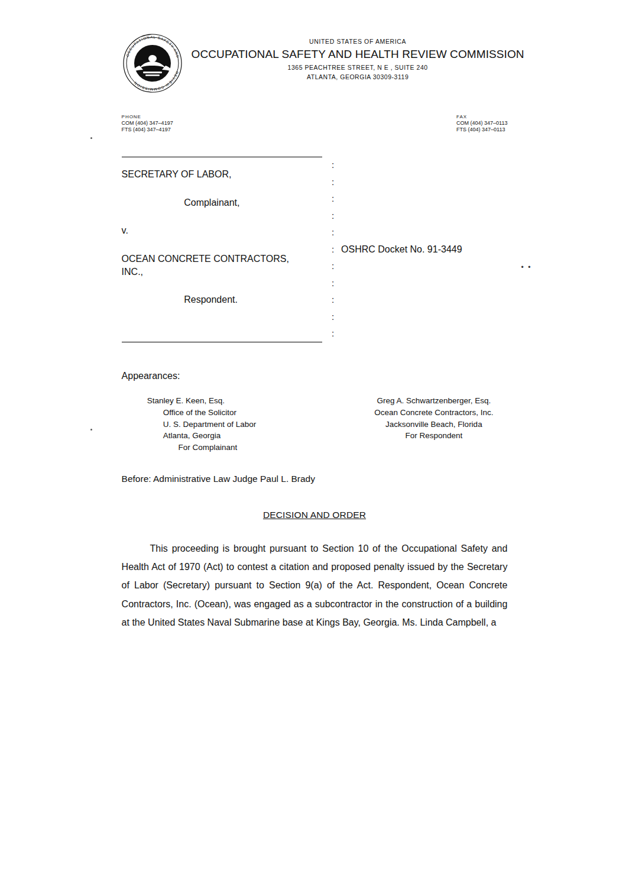OCCUPATIONAL SAFETY AND REVIEW COMMISSION
UNITED STATES OF AMERICA
OCCUPATIONAL SAFETY AND HEALTH REVIEW COMMISSION
1365 PEACHTREE STREET, N E , SUITE 240
ATLANTA, GEORGIA 30309-3119
PHONE
COM (404) 347–4197
FTS (404) 347–4197
FAX
COM (404) 347–0113
FTS (404) 347–0113
• •
SECRETARY OF LABOR,
Complainant,
v.
OCEAN CONCRETE CONTRACTORS,
INC.,
Respondent.
:
:
:
:
:
:
:
:
:
:
:
OSHRC Docket No. 91-3449
Appearances:
Stanley E. Keen, Esq.
Office of the Solicitor
U. S. Department of Labor
Atlanta, Georgia
For Complainant
Greg A. Schwartzenberger, Esq.
Ocean Concrete Contractors, Inc.
Jacksonville Beach, Florida
For Respondent
Before: Administrative Law Judge Paul L. Brady
DECISION AND ORDER
This proceeding is brought pursuant to Section 10 of the Occupational Safety and Health Act of 1970 (Act) to contest a citation and proposed penalty issued by the Secretary of Labor (Secretary) pursuant to Section 9(a) of the Act. Respondent, Ocean Concrete Contractors, Inc. (Ocean), was engaged as a subcontractor in the construction of a building at the United States Naval Submarine base at Kings Bay, Georgia. Ms. Linda Campbell, a